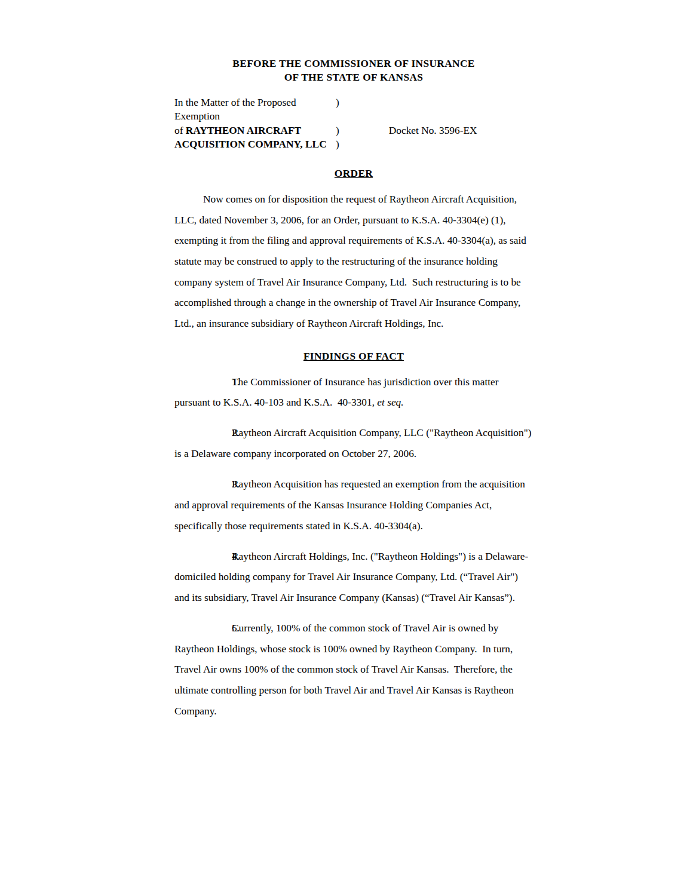BEFORE THE COMMISSIONER OF INSURANCE
OF THE STATE OF KANSAS
| In the Matter of the Proposed Exemption | ) | |
| of RAYTHEON AIRCRAFT | ) | Docket No. 3596-EX |
| ACQUISITION COMPANY, LLC | ) | |
ORDER
Now comes on for disposition the request of Raytheon Aircraft Acquisition, LLC, dated November 3, 2006, for an Order, pursuant to K.S.A. 40-3304(e) (1), exempting it from the filing and approval requirements of K.S.A. 40-3304(a), as said statute may be construed to apply to the restructuring of the insurance holding company system of Travel Air Insurance Company, Ltd. Such restructuring is to be accomplished through a change in the ownership of Travel Air Insurance Company, Ltd., an insurance subsidiary of Raytheon Aircraft Holdings, Inc.
FINDINGS OF FACT
1. The Commissioner of Insurance has jurisdiction over this matter pursuant to K.S.A. 40-103 and K.S.A. 40-3301, et seq.
2. Raytheon Aircraft Acquisition Company, LLC ("Raytheon Acquisition") is a Delaware company incorporated on October 27, 2006.
3. Raytheon Acquisition has requested an exemption from the acquisition and approval requirements of the Kansas Insurance Holding Companies Act, specifically those requirements stated in K.S.A. 40-3304(a).
4. Raytheon Aircraft Holdings, Inc. ("Raytheon Holdings") is a Delaware-domiciled holding company for Travel Air Insurance Company, Ltd. (“Travel Air") and its subsidiary, Travel Air Insurance Company (Kansas) (“Travel Air Kansas”).
5. Currently, 100% of the common stock of Travel Air is owned by Raytheon Holdings, whose stock is 100% owned by Raytheon Company. In turn, Travel Air owns 100% of the common stock of Travel Air Kansas. Therefore, the ultimate controlling person for both Travel Air and Travel Air Kansas is Raytheon Company.